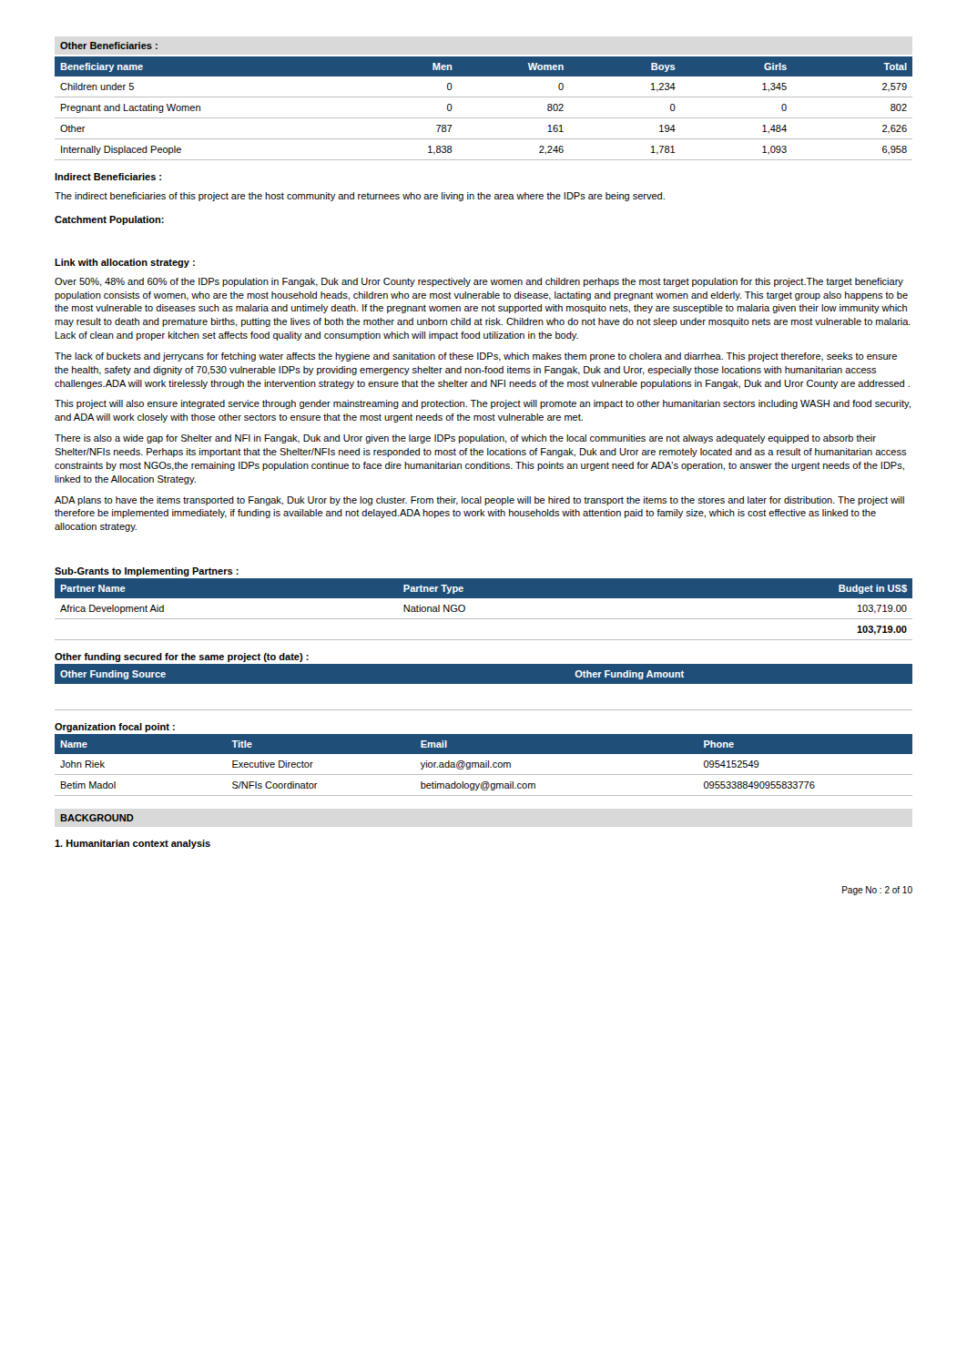Other Beneficiaries :
| Beneficiary name | Men | Women | Boys | Girls | Total |
| --- | --- | --- | --- | --- | --- |
| Children under 5 | 0 | 0 | 1,234 | 1,345 | 2,579 |
| Pregnant and Lactating Women | 0 | 802 | 0 | 0 | 802 |
| Other | 787 | 161 | 194 | 1,484 | 2,626 |
| Internally Displaced People | 1,838 | 2,246 | 1,781 | 1,093 | 6,958 |
Indirect Beneficiaries :
The indirect beneficiaries of this project are the host community and returnees who are living in the area where the IDPs are being served.
Catchment Population:
Link with allocation strategy :
Over 50%, 48% and 60% of the IDPs population in Fangak, Duk and Uror County respectively are women and children perhaps the most target population for this project.The target beneficiary population consists of women, who are the most household heads, children who are most vulnerable to disease, lactating and pregnant women and elderly. This target group also happens to be the most vulnerable to diseases such as malaria and untimely death. If the pregnant women are not supported with mosquito nets, they are susceptible to malaria given their low immunity which may result to death and premature births, putting the lives of both the mother and unborn child at risk. Children who do not have do not sleep under mosquito nets are most vulnerable to malaria. Lack of clean and proper kitchen set affects food quality and consumption which will impact food utilization in the body.
The lack of buckets and jerrycans for fetching water affects the hygiene and sanitation of these IDPs, which makes them prone to cholera and diarrhea. This project therefore, seeks to ensure the health, safety and dignity of 70,530 vulnerable IDPs by providing emergency shelter and non-food items in Fangak, Duk and Uror, especially those locations with humanitarian access challenges.ADA will work tirelessly through the intervention strategy to ensure that the shelter and NFI needs of the most vulnerable populations in Fangak, Duk and Uror County are addressed .
This project will also ensure integrated service through gender mainstreaming and protection. The project will promote an impact to other humanitarian sectors including WASH and food security, and ADA will work closely with those other sectors to ensure that the most urgent needs of the most vulnerable are met.
There is also a wide gap for Shelter and NFI in Fangak, Duk and Uror given the large IDPs population, of which the local communities are not always adequately equipped to absorb their Shelter/NFIs needs. Perhaps its important that the Shelter/NFIs need is responded to most of the locations of Fangak, Duk and Uror are remotely located and as a result of humanitarian access constraints by most NGOs,the remaining IDPs population continue to face dire humanitarian conditions. This points an urgent need for ADA's operation, to answer the urgent needs of the IDPs, linked to the Allocation Strategy.
ADA plans to have the items transported to Fangak, Duk Uror by the log cluster. From their, local people will be hired to transport the items to the stores and later for distribution. The project will therefore be implemented immediately, if funding is available and not delayed.ADA hopes to work with households with attention paid to family size, which is cost effective as linked to the allocation strategy.
Sub-Grants to Implementing Partners :
| Partner Name | Partner Type | Budget in US$ |
| --- | --- | --- |
| Africa Development Aid | National NGO | 103,719.00 |
| | 103,719.00 |
Other funding secured for the same project (to date) :
| Other Funding Source | Other Funding Amount |
| --- | --- |
Organization focal point :
| Name | Title | Email | Phone |
| --- | --- | --- | --- |
| John Riek | Executive Director | yior.ada@gmail.com | 0954152549 |
| Betim Madol | S/NFIs Coordinator | betimadology@gmail.com | 09553388490955833776 |
BACKGROUND
1. Humanitarian context analysis
Page No : 2 of 10